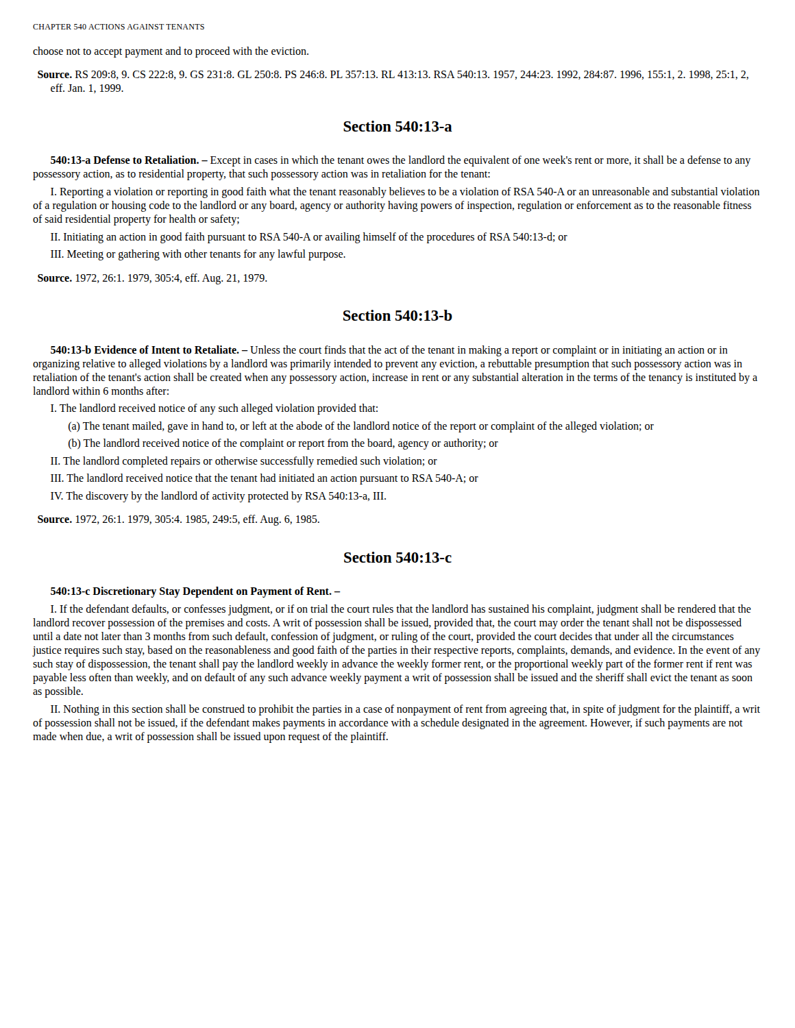CHAPTER 540 ACTIONS AGAINST TENANTS
choose not to accept payment and to proceed with the eviction.
Source. RS 209:8, 9. CS 222:8, 9. GS 231:8. GL 250:8. PS 246:8. PL 357:13. RL 413:13. RSA 540:13. 1957, 244:23. 1992, 284:87. 1996, 155:1, 2. 1998, 25:1, 2, eff. Jan. 1, 1999.
Section 540:13-a
540:13-a Defense to Retaliation. – Except in cases in which the tenant owes the landlord the equivalent of one week's rent or more, it shall be a defense to any possessory action, as to residential property, that such possessory action was in retaliation for the tenant:
I. Reporting a violation or reporting in good faith what the tenant reasonably believes to be a violation of RSA 540-A or an unreasonable and substantial violation of a regulation or housing code to the landlord or any board, agency or authority having powers of inspection, regulation or enforcement as to the reasonable fitness of said residential property for health or safety;
II. Initiating an action in good faith pursuant to RSA 540-A or availing himself of the procedures of RSA 540:13-d; or
III. Meeting or gathering with other tenants for any lawful purpose.
Source. 1972, 26:1. 1979, 305:4, eff. Aug. 21, 1979.
Section 540:13-b
540:13-b Evidence of Intent to Retaliate. – Unless the court finds that the act of the tenant in making a report or complaint or in initiating an action or in organizing relative to alleged violations by a landlord was primarily intended to prevent any eviction, a rebuttable presumption that such possessory action was in retaliation of the tenant's action shall be created when any possessory action, increase in rent or any substantial alteration in the terms of the tenancy is instituted by a landlord within 6 months after:
I. The landlord received notice of any such alleged violation provided that:
(a) The tenant mailed, gave in hand to, or left at the abode of the landlord notice of the report or complaint of the alleged violation; or
(b) The landlord received notice of the complaint or report from the board, agency or authority; or
II. The landlord completed repairs or otherwise successfully remedied such violation; or
III. The landlord received notice that the tenant had initiated an action pursuant to RSA 540-A; or
IV. The discovery by the landlord of activity protected by RSA 540:13-a, III.
Source. 1972, 26:1. 1979, 305:4. 1985, 249:5, eff. Aug. 6, 1985.
Section 540:13-c
540:13-c Discretionary Stay Dependent on Payment of Rent. –
I. If the defendant defaults, or confesses judgment, or if on trial the court rules that the landlord has sustained his complaint, judgment shall be rendered that the landlord recover possession of the premises and costs. A writ of possession shall be issued, provided that, the court may order the tenant shall not be dispossessed until a date not later than 3 months from such default, confession of judgment, or ruling of the court, provided the court decides that under all the circumstances justice requires such stay, based on the reasonableness and good faith of the parties in their respective reports, complaints, demands, and evidence. In the event of any such stay of dispossession, the tenant shall pay the landlord weekly in advance the weekly former rent, or the proportional weekly part of the former rent if rent was payable less often than weekly, and on default of any such advance weekly payment a writ of possession shall be issued and the sheriff shall evict the tenant as soon as possible.
II. Nothing in this section shall be construed to prohibit the parties in a case of nonpayment of rent from agreeing that, in spite of judgment for the plaintiff, a writ of possession shall not be issued, if the defendant makes payments in accordance with a schedule designated in the agreement. However, if such payments are not made when due, a writ of possession shall be issued upon request of the plaintiff.